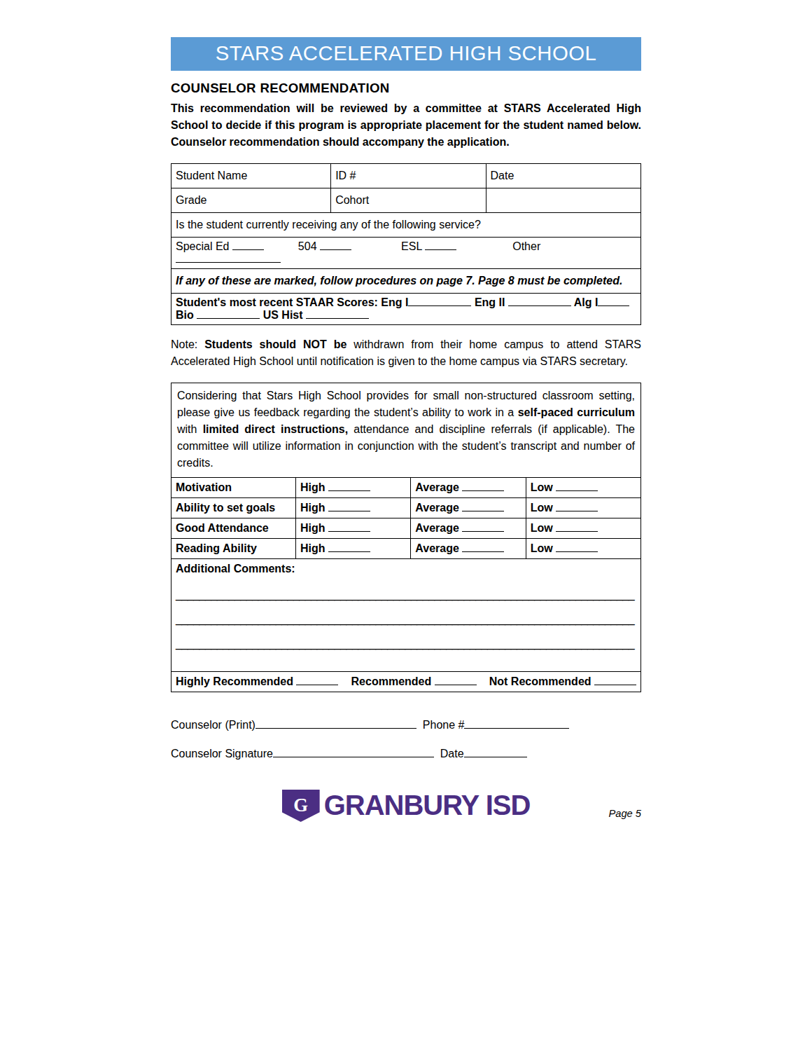STARS ACCELERATED HIGH SCHOOL
COUNSELOR RECOMMENDATION
This recommendation will be reviewed by a committee at STARS Accelerated High School to decide if this program is appropriate placement for the student named below. Counselor recommendation should accompany the application.
| Student Name | ID # | Date |
| Grade | Cohort | |
| Is the student currently receiving any of the following service? |
| Special Ed 504 ESL Other |
| If any of these are marked, follow procedures on page 7. Page 8 must be completed. |
| Student's most recent STAAR Scores: Eng I Eng II Alg I Bio US Hist |
Note: Students should NOT be withdrawn from their home campus to attend STARS Accelerated High School until notification is given to the home campus via STARS secretary.
| Considering that Stars High School provides for small non-structured classroom setting, please give us feedback regarding the student’s ability to work in a self-paced curriculum with limited direct instructions, attendance and discipline referrals (if applicable). The committee will utilize information in conjunction with the student’s transcript and number of credits. |
| Motivation | High | Average | Low |
| Ability to set goals | High | Average | Low |
| Good Attendance | High | Average | Low |
| Reading Ability | High | Average | Low |
| Additional Comments: ______________________________________________________________________________ ______________________________________________________________________________ ______________________________________________________________________________ |
| Highly Recommended Recommended Not Recommended |
Counselor (Print) Phone #
Counselor Signature Date
G
GRANBURY ISD
Page 5